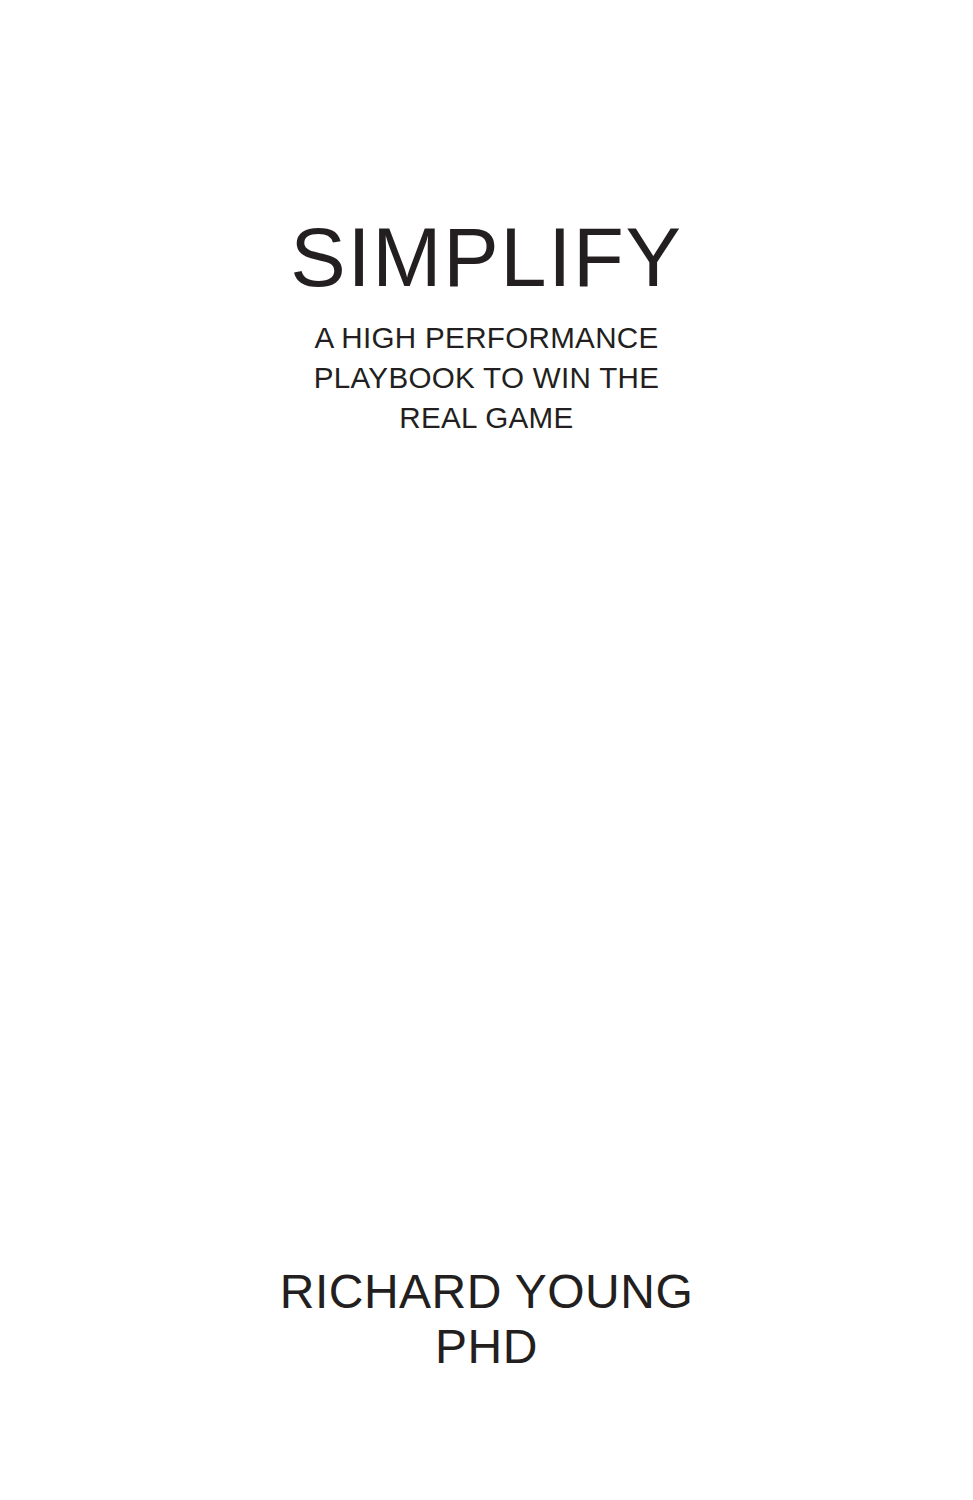Simplify
A High Performance Playbook to Win the Real Game
Richard Young PhD